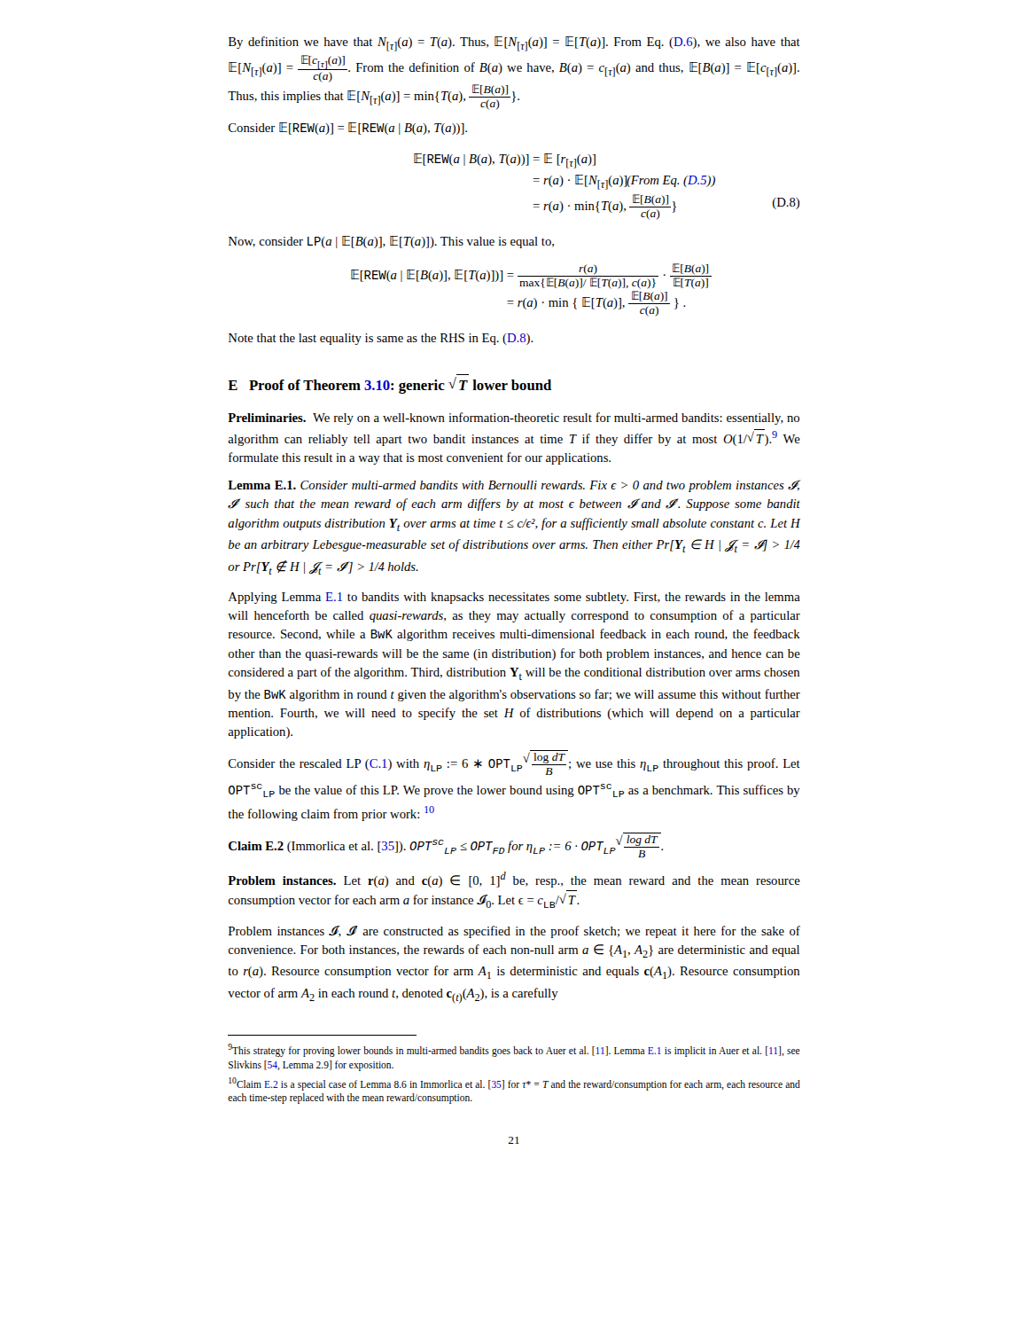By definition we have that N[τ](a) = T(a). Thus, 𝔼[N[τ](a)] = 𝔼[T(a)]. From Eq. (D.6), we also have that 𝔼[N[τ](a)] = 𝔼[c[τ](a)] c(a). From the definition of B(a) we have, B(a) = c[τ](a) and thus, 𝔼[B(a)] = 𝔼[c[τ](a)]. Thus, this implies that 𝔼[N[τ](a)] = min{T(a), 𝔼[B(a)] c(a)}.
Consider 𝔼[REW(a)] = 𝔼[REW(a | B(a), T(a))].
𝔼[REW(a | B(a), T(a))] = 𝔼 [r[τ](a)]
= r(a) · 𝔼[N[τ](a)] (From Eq. (D.5))
= r(a) · min{T(a), 𝔼[B(a)] c(a)} (D.8)
Now, consider LP(a | 𝔼[B(a)], 𝔼[T(a)]). This value is equal to,
𝔼[REW(a | 𝔼[B(a)], 𝔼[T(a)])] = r(a) max{𝔼[B(a)]/ 𝔼[T(a)], c(a)} · 𝔼[B(a)] 𝔼[T(a)]
= r(a) · min { 𝔼[T(a)], 𝔼[B(a)] c(a) } .
Note that the last equality is same as the RHS in Eq. (D.8).
E Proof of Theorem 3.10: generic T lower bound
Preliminaries. We rely on a well-known information-theoretic result for multi-armed bandits: essentially, no algorithm can reliably tell apart two bandit instances at time T if they differ by at most O(1/T).9 We formulate this result in a way that is most convenient for our applications.
Lemma E.1. Consider multi-armed bandits with Bernoulli rewards. Fix ϵ > 0 and two problem instances 𝓘, 𝓘′ such that the mean reward of each arm differs by at most ϵ between 𝓘 and 𝓘′. Suppose some bandit algorithm outputs distribution Yt over arms at time t ≤ c/ϵ², for a sufficiently small absolute constant c. Let H be an arbitrary Lebesgue-measurable set of distributions over arms. Then either Pr[Yt ∈ H | 𝓙t = 𝓘] > 1/4 or Pr[Yt ∉ H | 𝓙t = 𝓘′] > 1/4 holds.
Applying Lemma E.1 to bandits with knapsacks necessitates some subtlety. First, the rewards in the lemma will henceforth be called quasi-rewards, as they may actually correspond to consumption of a particular resource. Second, while a BwK algorithm receives multi-dimensional feedback in each round, the feedback other than the quasi-rewards will be the same (in distribution) for both problem instances, and hence can be considered a part of the algorithm. Third, distribution Yt will be the conditional distribution over arms chosen by the BwK algorithm in round t given the algorithm's observations so far; we will assume this without further mention. Fourth, we will need to specify the set H of distributions (which will depend on a particular application).
Consider the rescaled LP (C.1) with ηLP := 6 ∗ OPTLPlog dT B; we use this ηLP throughout this proof. Let OPTscLP be the value of this LP. We prove the lower bound using OPTscLP as a benchmark. This suffices by the following claim from prior work: 10
Claim E.2 (Immorlica et al. [35]). OPTscLP ≤ OPTFD for ηLP := 6 · OPTLPlog dT B.
Problem instances. Let r(a) and c(a) ∈ [0, 1]d be, resp., the mean reward and the mean resource consumption vector for each arm a for instance 𝓘0. Let ϵ = cLB/T.
Problem instances 𝓘, 𝓘′ are constructed as specified in the proof sketch; we repeat it here for the sake of convenience. For both instances, the rewards of each non-null arm a ∈ {A1, A2} are deterministic and equal to r(a). Resource consumption vector for arm A1 is deterministic and equals c(A1). Resource consumption vector of arm A2 in each round t, denoted c(t)(A2), is a carefully
9This strategy for proving lower bounds in multi-armed bandits goes back to Auer et al. [11]. Lemma E.1 is implicit in Auer et al. [11], see Slivkins [54, Lemma 2.9] for exposition.
10Claim E.2 is a special case of Lemma 8.6 in Immorlica et al. [35] for τ* = T and the reward/consumption for each arm, each resource and each time-step replaced with the mean reward/consumption.
21